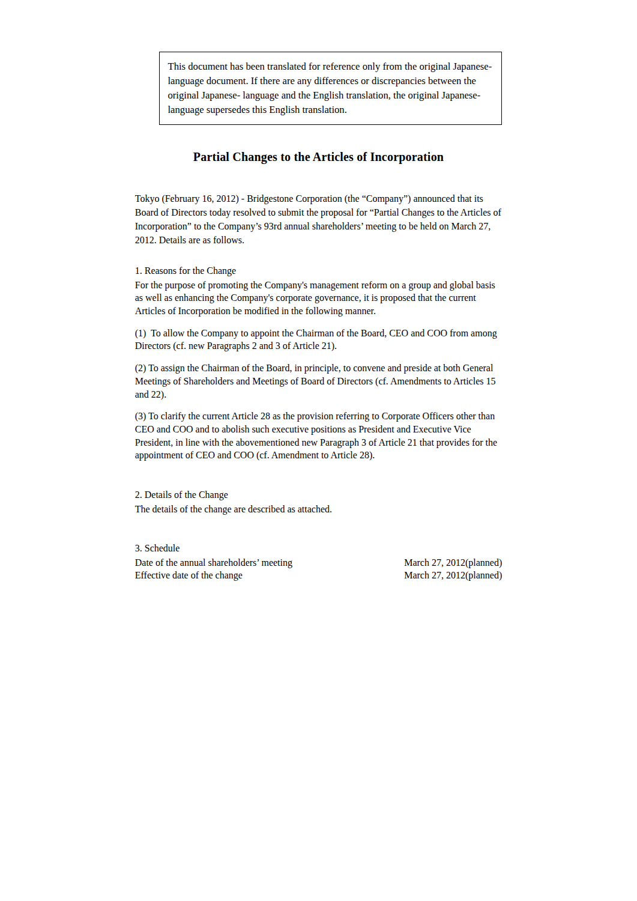This document has been translated for reference only from the original Japanese-language document. If there are any differences or discrepancies between the original Japanese- language and the English translation, the original Japanese-language supersedes this English translation.
Partial Changes to the Articles of Incorporation
Tokyo (February 16, 2012) - Bridgestone Corporation (the “Company”) announced that its Board of Directors today resolved to submit the proposal for “Partial Changes to the Articles of Incorporation” to the Company’s 93rd annual shareholders’ meeting to be held on March 27, 2012. Details are as follows.
1. Reasons for the Change
For the purpose of promoting the Company's management reform on a group and global basis as well as enhancing the Company's corporate governance, it is proposed that the current Articles of Incorporation be modified in the following manner.
(1) To allow the Company to appoint the Chairman of the Board, CEO and COO from among Directors (cf. new Paragraphs 2 and 3 of Article 21).
(2) To assign the Chairman of the Board, in principle, to convene and preside at both General Meetings of Shareholders and Meetings of Board of Directors (cf. Amendments to Articles 15 and 22).
(3) To clarify the current Article 28 as the provision referring to Corporate Officers other than CEO and COO and to abolish such executive positions as President and Executive Vice President, in line with the abovementioned new Paragraph 3 of Article 21 that provides for the appointment of CEO and COO (cf. Amendment to Article 28).
2. Details of the Change
The details of the change are described as attached.
3. Schedule
Date of the annual shareholders’ meeting March 27, 2012(planned)
Effective date of the change March 27, 2012(planned)